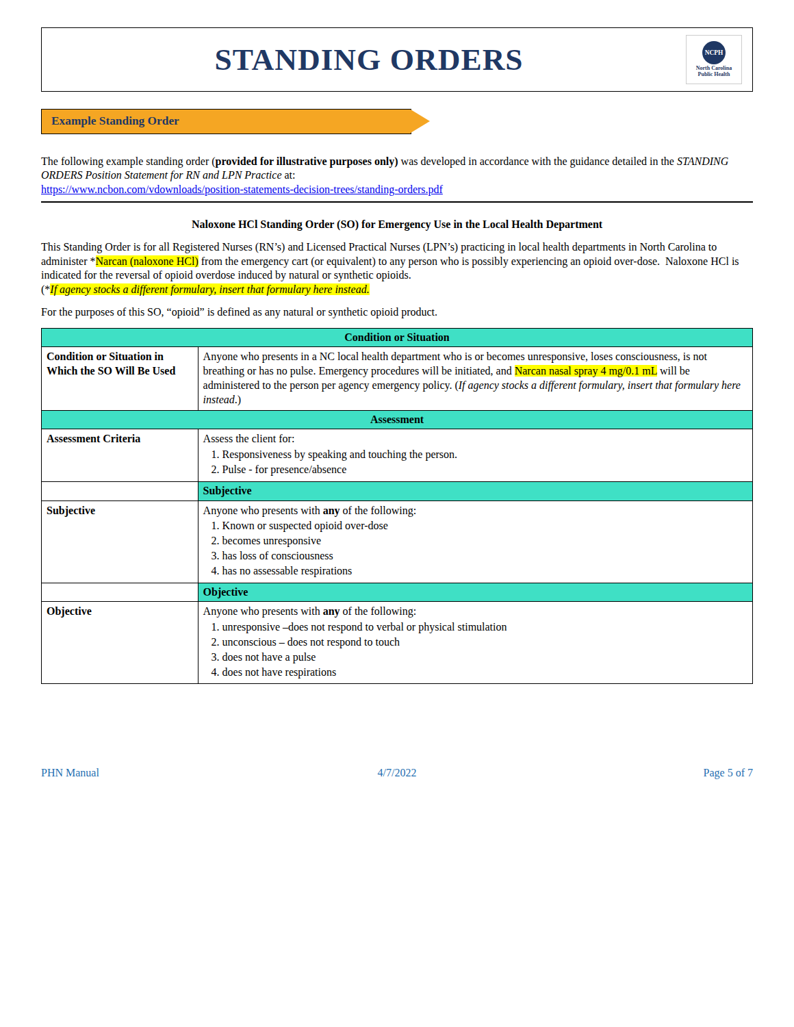STANDING ORDERS
NCPH
North Carolina
Public Health
Example Standing Order
The following example standing order (provided for illustrative purposes only) was developed in accordance with the guidance detailed in the STANDING ORDERS Position Statement for RN and LPN Practice at:
https://www.ncbon.com/vdownloads/position-statements-decision-trees/standing-orders.pdf
Naloxone HCl Standing Order (SO) for Emergency Use in the Local Health Department
This Standing Order is for all Registered Nurses (RN’s) and Licensed Practical Nurses (LPN’s) practicing in local health departments in North Carolina to administer *Narcan (naloxone HCl) from the emergency cart (or equivalent) to any person who is possibly experiencing an opioid over-dose. Naloxone HCl is indicated for the reversal of opioid overdose induced by natural or synthetic opioids.
(*If agency stocks a different formulary, insert that formulary here instead.
For the purposes of this SO, “opioid” is defined as any natural or synthetic opioid product.
| Condition or Situation |
| --- |
| Condition or Situation in Which the SO Will Be Used | Anyone who presents in a NC local health department who is or becomes unresponsive, loses consciousness, is not breathing or has no pulse. Emergency procedures will be initiated, and Narcan nasal spray 4 mg/0.1 mL will be administered to the person per agency emergency policy. ( If agency stocks a different formulary, insert that formulary here instead .) |
| Assessment |
| Assessment Criteria | Assess the client for: Responsiveness by speaking and touching the person. Pulse - for presence/absence |
| | Subjective |
| Subjective | Anyone who presents with any of the following: Known or suspected opioid over-dose becomes unresponsive has loss of consciousness has no assessable respirations |
| | Objective |
| Objective | Anyone who presents with any of the following: unresponsive –does not respond to verbal or physical stimulation unconscious – does not respond to touch does not have a pulse does not have respirations |
PHN Manual 4/7/2022 Page 5 of 7